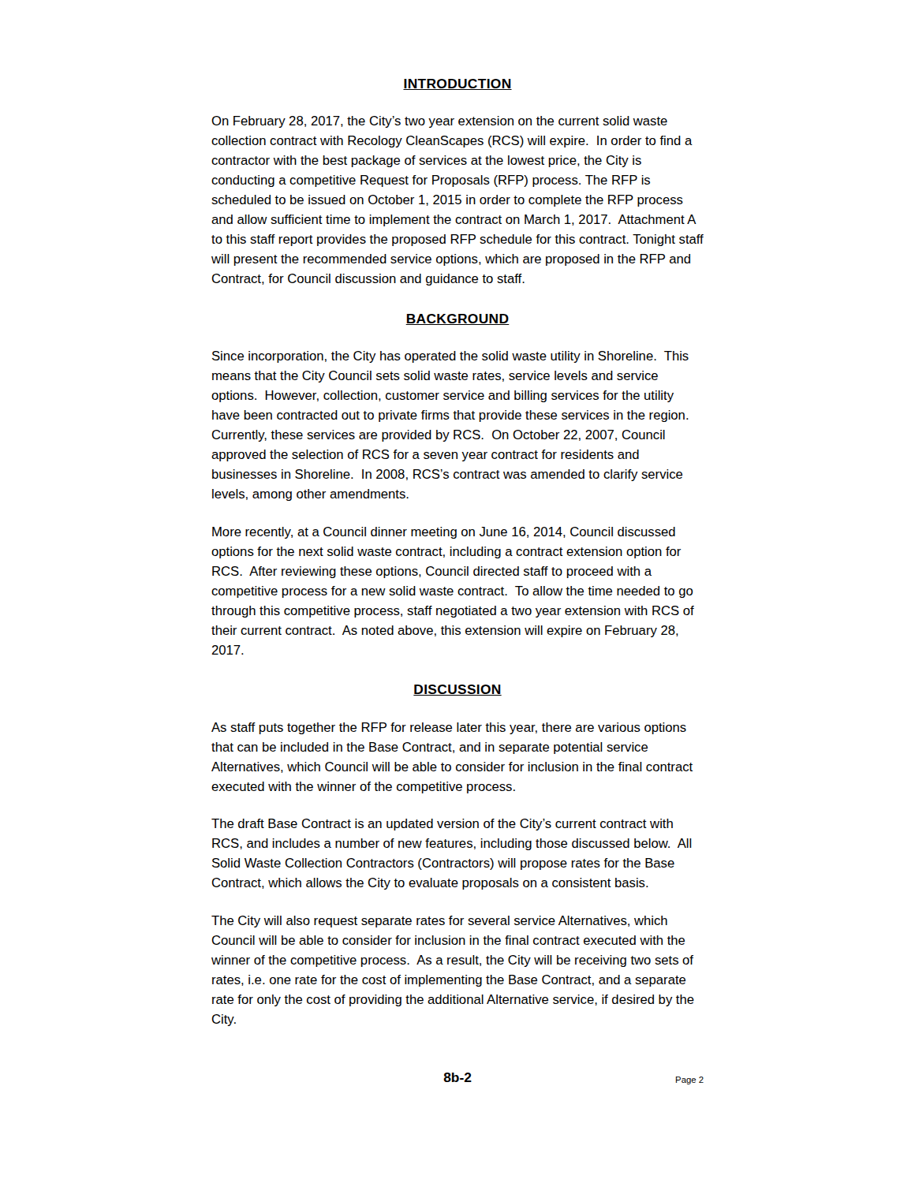INTRODUCTION
On February 28, 2017, the City’s two year extension on the current solid waste collection contract with Recology CleanScapes (RCS) will expire. In order to find a contractor with the best package of services at the lowest price, the City is conducting a competitive Request for Proposals (RFP) process. The RFP is scheduled to be issued on October 1, 2015 in order to complete the RFP process and allow sufficient time to implement the contract on March 1, 2017. Attachment A to this staff report provides the proposed RFP schedule for this contract. Tonight staff will present the recommended service options, which are proposed in the RFP and Contract, for Council discussion and guidance to staff.
BACKGROUND
Since incorporation, the City has operated the solid waste utility in Shoreline. This means that the City Council sets solid waste rates, service levels and service options. However, collection, customer service and billing services for the utility have been contracted out to private firms that provide these services in the region. Currently, these services are provided by RCS. On October 22, 2007, Council approved the selection of RCS for a seven year contract for residents and businesses in Shoreline. In 2008, RCS’s contract was amended to clarify service levels, among other amendments.
More recently, at a Council dinner meeting on June 16, 2014, Council discussed options for the next solid waste contract, including a contract extension option for RCS. After reviewing these options, Council directed staff to proceed with a competitive process for a new solid waste contract. To allow the time needed to go through this competitive process, staff negotiated a two year extension with RCS of their current contract. As noted above, this extension will expire on February 28, 2017.
DISCUSSION
As staff puts together the RFP for release later this year, there are various options that can be included in the Base Contract, and in separate potential service Alternatives, which Council will be able to consider for inclusion in the final contract executed with the winner of the competitive process.
The draft Base Contract is an updated version of the City’s current contract with RCS, and includes a number of new features, including those discussed below. All Solid Waste Collection Contractors (Contractors) will propose rates for the Base Contract, which allows the City to evaluate proposals on a consistent basis.
The City will also request separate rates for several service Alternatives, which Council will be able to consider for inclusion in the final contract executed with the winner of the competitive process. As a result, the City will be receiving two sets of rates, i.e. one rate for the cost of implementing the Base Contract, and a separate rate for only the cost of providing the additional Alternative service, if desired by the City.
8b-2 Page 2